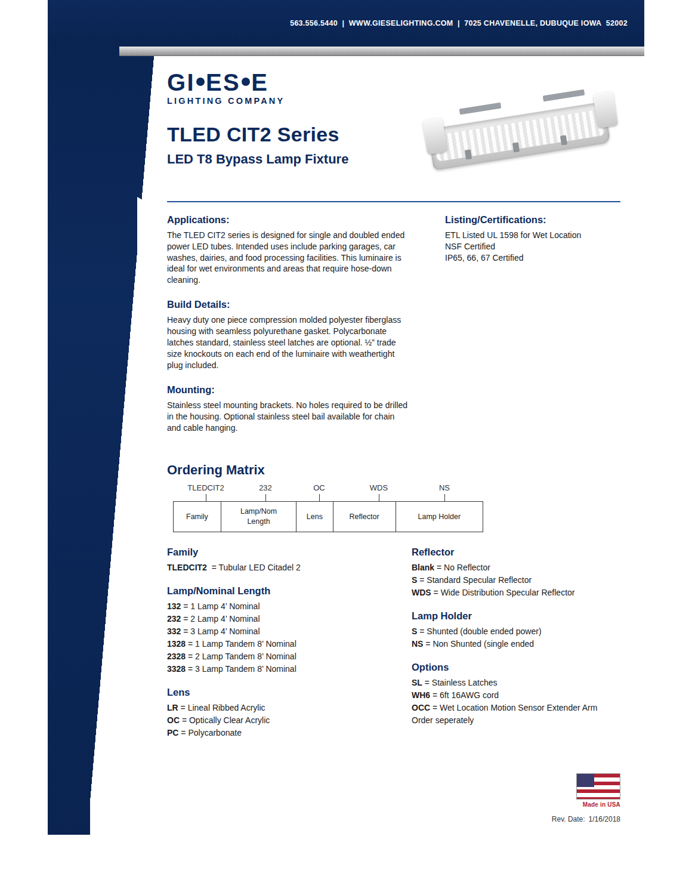563.556.5440 | WWW.GIESELIGHTING.COM | 7025 CHAVENELLE, DUBUQUE IOWA 52002
GI ES E
LIGHTING COMPANY
TLED CIT2 Series
LED T8 Bypass Lamp Fixture
Applications:
The TLED CIT2 series is designed for single and doubled ended power LED tubes. Intended uses include parking garages, car washes, dairies, and food processing facilities. This luminaire is ideal for wet environments and areas that require hose-down cleaning.
Build Details:
Heavy duty one piece compression molded polyester fiberglass housing with seamless polyurethane gasket. Polycarbonate latches standard, stainless steel latches are optional. ½” trade size knockouts on each end of the luminaire with weathertight plug included.
Mounting:
Stainless steel mounting brackets. No holes required to be drilled in the housing. Optional stainless steel bail available for chain and cable hanging.
Listing/Certifications:
ETL Listed UL 1598 for Wet Location
NSF Certified
IP65, 66, 67 Certified
Ordering Matrix
TLEDCIT2
232
OC
WDS
NS
| Family | Lamp/Nom Length | Lens | Reflector | Lamp Holder |
Family
TLEDCIT2 = Tubular LED Citadel 2
Lamp/Nominal Length
132 = 1 Lamp 4’ Nominal
232 = 2 Lamp 4’ Nominal
332 = 3 Lamp 4’ Nominal
1328 = 1 Lamp Tandem 8’ Nominal
2328 = 2 Lamp Tandem 8’ Nominal
3328 = 3 Lamp Tandem 8’ Nominal
Lens
LR = Lineal Ribbed Acrylic
OC = Optically Clear Acrylic
PC = Polycarbonate
Reflector
Blank = No Reflector
S = Standard Specular Reflector
WDS = Wide Distribution Specular Reflector
Lamp Holder
S = Shunted (double ended power)
NS = Non Shunted (single ended
Options
SL = Stainless Latches
WH6 = 6ft 16AWG cord
OCC = Wet Location Motion Sensor Extender Arm
Order seperately
Made in USA
Rev. Date: 1/16/2018